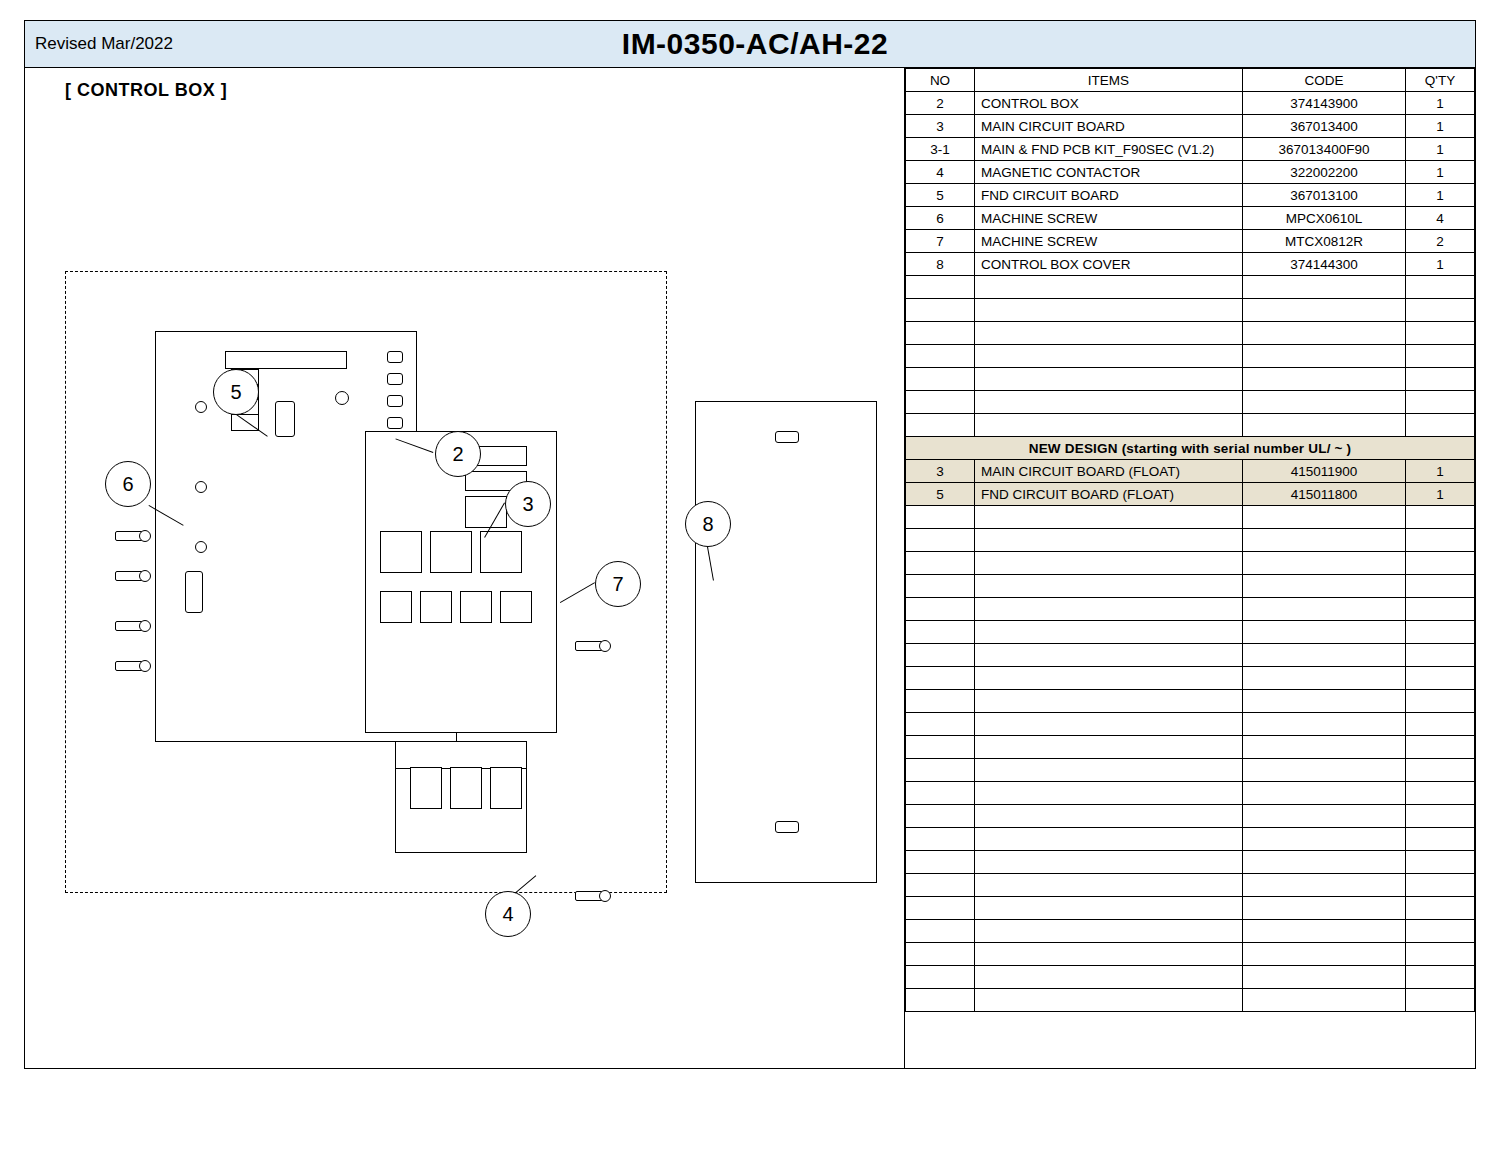Revised Mar/2022
IM-0350-AC/AH-22
[ CONTROL BOX ]
5
6
2
3
7
8
4
| NO | ITEMS | CODE | Q'TY |
| --- | --- | --- | --- |
| 2 | CONTROL BOX | 374143900 | 1 |
| 3 | MAIN CIRCUIT BOARD | 367013400 | 1 |
| 3-1 | MAIN & FND PCB KIT_F90SEC (V1.2) | 367013400F90 | 1 |
| 4 | MAGNETIC CONTACTOR | 322002200 | 1 |
| 5 | FND CIRCUIT BOARD | 367013100 | 1 |
| 6 | MACHINE SCREW | MPCX0610L | 4 |
| 7 | MACHINE SCREW | MTCX0812R | 2 |
| 8 | CONTROL BOX COVER | 374144300 | 1 |
| NEW DESIGN (starting with serial number UL/ ~ ) |
| 3 | MAIN CIRCUIT BOARD (FLOAT) | 415011900 | 1 |
| 5 | FND CIRCUIT BOARD (FLOAT) | 415011800 | 1 |